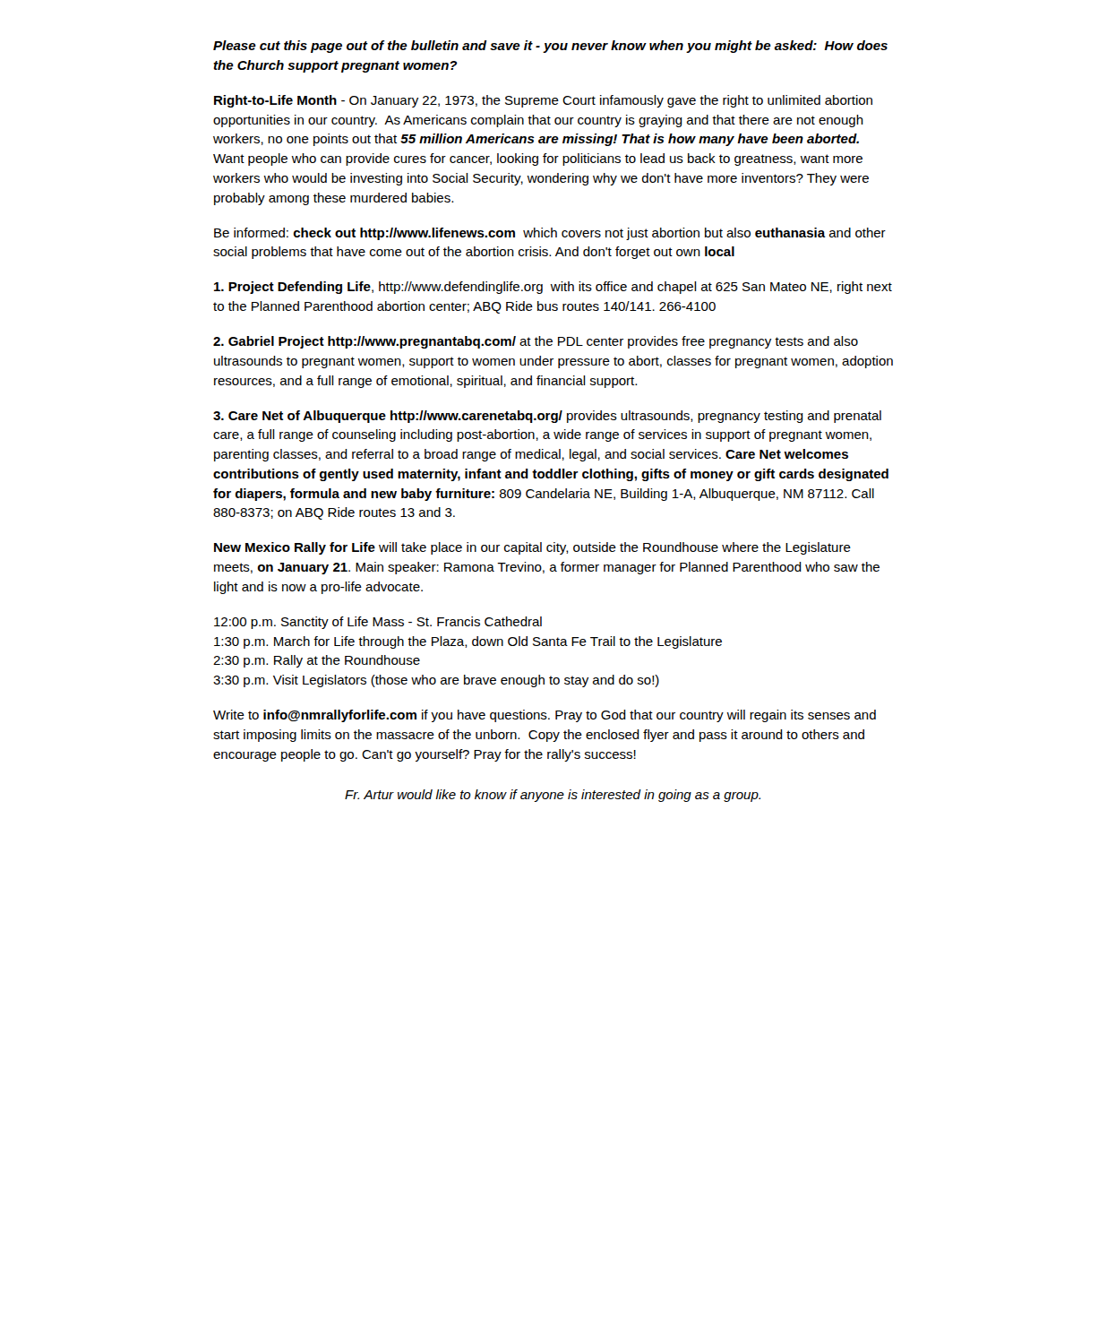Please cut this page out of the bulletin and save it - you never know when you might be asked: How does the Church support pregnant women?
Right-to-Life Month - On January 22, 1973, the Supreme Court infamously gave the right to unlimited abortion opportunities in our country. As Americans complain that our country is graying and that there are not enough workers, no one points out that 55 million Americans are missing! That is how many have been aborted. Want people who can provide cures for cancer, looking for politicians to lead us back to greatness, want more workers who would be investing into Social Security, wondering why we don't have more inventors? They were probably among these murdered babies.
Be informed: check out http://www.lifenews.com which covers not just abortion but also euthanasia and other social problems that have come out of the abortion crisis. And don't forget out own local
1. Project Defending Life, http://www.defendinglife.org with its office and chapel at 625 San Mateo NE, right next to the Planned Parenthood abortion center; ABQ Ride bus routes 140/141. 266-4100
2. Gabriel Project http://www.pregnantabq.com/ at the PDL center provides free pregnancy tests and also ultrasounds to pregnant women, support to women under pressure to abort, classes for pregnant women, adoption resources, and a full range of emotional, spiritual, and financial support.
3. Care Net of Albuquerque http://www.carenetabq.org/ provides ultrasounds, pregnancy testing and prenatal care, a full range of counseling including post-abortion, a wide range of services in support of pregnant women, parenting classes, and referral to a broad range of medical, legal, and social services. Care Net welcomes contributions of gently used maternity, infant and toddler clothing, gifts of money or gift cards designated for diapers, formula and new baby furniture: 809 Candelaria NE, Building 1-A, Albuquerque, NM 87112. Call 880-8373; on ABQ Ride routes 13 and 3.
New Mexico Rally for Life will take place in our capital city, outside the Roundhouse where the Legislature meets, on January 21. Main speaker: Ramona Trevino, a former manager for Planned Parenthood who saw the light and is now a pro-life advocate.
12:00 p.m. Sanctity of Life Mass - St. Francis Cathedral
1:30 p.m. March for Life through the Plaza, down Old Santa Fe Trail to the Legislature
2:30 p.m. Rally at the Roundhouse
3:30 p.m. Visit Legislators (those who are brave enough to stay and do so!)
Write to info@nmrallyforlife.com if you have questions. Pray to God that our country will regain its senses and start imposing limits on the massacre of the unborn. Copy the enclosed flyer and pass it around to others and encourage people to go. Can't go yourself? Pray for the rally's success!
Fr. Artur would like to know if anyone is interested in going as a group.